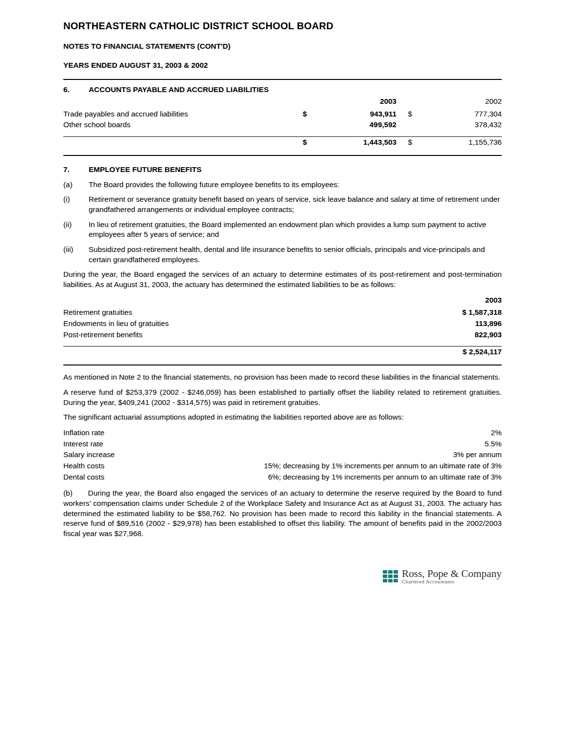NORTHEASTERN CATHOLIC DISTRICT SCHOOL BOARD
NOTES TO FINANCIAL STATEMENTS (CONT'D)
YEARS ENDED AUGUST 31, 2003 & 2002
6. ACCOUNTS PAYABLE AND ACCRUED LIABILITIES
| | 2003 | 2002 |
| Trade payables and accrued liabilities | $ | 943,911 | $ | 777,304 |
| Other school boards | | 499,592 | | 378,432 |
| | $ | 1,443,503 | $ | 1,155,736 |
7. EMPLOYEE FUTURE BENEFITS
(a) The Board provides the following future employee benefits to its employees:
(i) Retirement or severance gratuity benefit based on years of service, sick leave balance and salary at time of retirement under grandfathered arrangements or individual employee contracts;
(ii) In lieu of retirement gratuities, the Board implemented an endowment plan which provides a lump sum payment to active employees after 5 years of service; and
(iii) Subsidized post-retirement health, dental and life insurance benefits to senior officials, principals and vice-principals and certain grandfathered employees.
During the year, the Board engaged the services of an actuary to determine estimates of its post-retirement and post-termination liabilities. As at August 31, 2003, the actuary has determined the estimated liabilities to be as follows:
| | 2003 |
| Retirement gratuities | $ 1,587,318 |
| Endowments in lieu of gratuities | 113,896 |
| Post-retirement benefits | 822,903 |
| | $ 2,524,117 |
As mentioned in Note 2 to the financial statements, no provision has been made to record these liabilities in the financial statements.
A reserve fund of $253,379 (2002 - $246,059) has been established to partially offset the liability related to retirement gratuities. During the year, $409,241 (2002 - $314,575) was paid in retirement gratuities.
The significant actuarial assumptions adopted in estimating the liabilities reported above are as follows:
| Inflation rate | 2% |
| Interest rate | 5.5% |
| Salary increase | 3% per annum |
| Health costs | 15%; decreasing by 1% increments per annum to an ultimate rate of 3% |
| Dental costs | 6%; decreasing by 1% increments per annum to an ultimate rate of 3% |
(b) During the year, the Board also engaged the services of an actuary to determine the reserve required by the Board to fund workers' compensation claims under Schedule 2 of the Workplace Safety and Insurance Act as at August 31, 2003. The actuary has determined the estimated liability to be $58,762. No provision has been made to record this liability in the financial statements. A reserve fund of $89,516 (2002 - $29,978) has been established to offset this liability. The amount of benefits paid in the 2002/2003 fiscal year was $27,968.
Ross, Pope & Company
Chartered Accountants